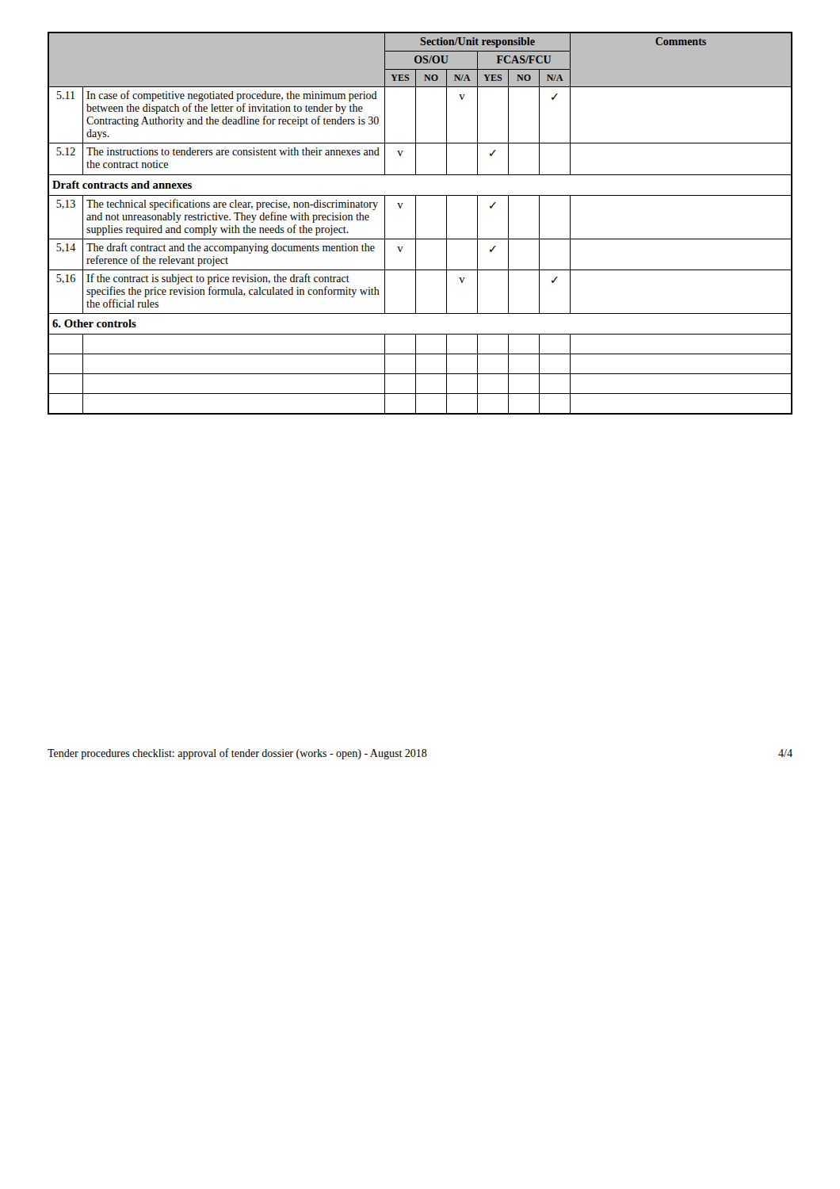| | Section/Unit responsible | Comments |
| --- | --- | --- |
| OS/OU | FCAS/FCU |
| YES | NO | N/A | YES | NO | N/A |
| 5.11 | In case of competitive negotiated procedure, the minimum period between the dispatch of the letter of invitation to tender by the Contracting Authority and the deadline for receipt of tenders is 30 days. | | | v | | | ✓ | |
| 5.12 | The instructions to tenderers are consistent with their annexes and the contract notice | v | | | ✓ | | | |
| Draft contracts and annexes |
| 5,13 | The technical specifications are clear, precise, non-discriminatory and not unreasonably restrictive. They define with precision the supplies required and comply with the needs of the project. | v | | | ✓ | | | |
| 5,14 | The draft contract and the accompanying documents mention the reference of the relevant project | v | | | ✓ | | | |
| 5,16 | If the contract is subject to price revision, the draft contract specifies the price revision formula, calculated in conformity with the official rules | | | v | | | ✓ | |
| 6. Other controls |
Tender procedures checklist: approval of tender dossier (works - open) - August 2018
4/4